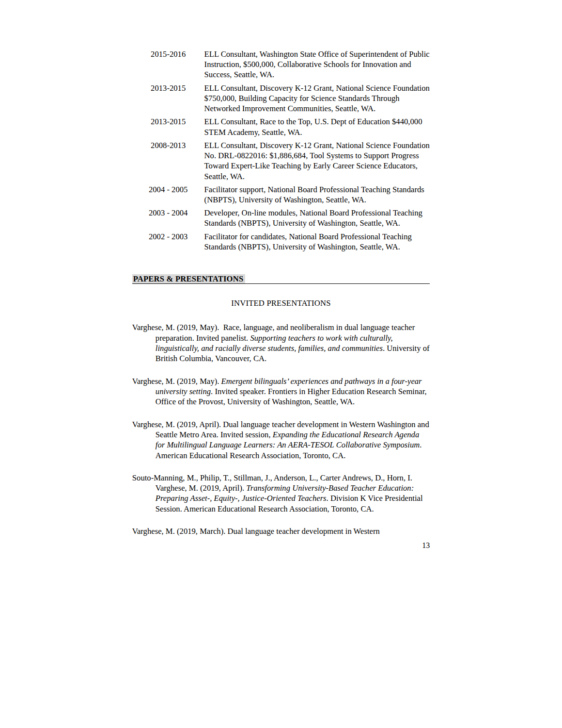| 2015-2016 | ELL Consultant, Washington State Office of Superintendent of Public Instruction, $500,000, Collaborative Schools for Innovation and Success, Seattle, WA. |
| 2013-2015 | ELL Consultant, Discovery K-12 Grant, National Science Foundation $750,000, Building Capacity for Science Standards Through Networked Improvement Communities, Seattle, WA. |
| 2013-2015 | ELL Consultant, Race to the Top, U.S. Dept of Education $440,000 STEM Academy, Seattle, WA. |
| 2008-2013 | ELL Consultant, Discovery K-12 Grant, National Science Foundation No. DRL-0822016: $1,886,684, Tool Systems to Support Progress Toward Expert-Like Teaching by Early Career Science Educators, Seattle, WA. |
| 2004 - 2005 | Facilitator support, National Board Professional Teaching Standards (NBPTS), University of Washington, Seattle, WA. |
| 2003 - 2004 | Developer, On-line modules, National Board Professional Teaching Standards (NBPTS), University of Washington, Seattle, WA. |
| 2002 - 2003 | Facilitator for candidates, National Board Professional Teaching Standards (NBPTS), University of Washington, Seattle, WA. |
PAPERS & PRESENTATIONS
INVITED PRESENTATIONS
Varghese, M. (2019, May). Race, language, and neoliberalism in dual language teacher preparation. Invited panelist. Supporting teachers to work with culturally, linguistically, and racially diverse students, families, and communities. University of British Columbia, Vancouver, CA.
Varghese, M. (2019, May). Emergent bilinguals’ experiences and pathways in a four-year university setting. Invited speaker. Frontiers in Higher Education Research Seminar, Office of the Provost, University of Washington, Seattle, WA.
Varghese, M. (2019, April). Dual language teacher development in Western Washington and Seattle Metro Area. Invited session, Expanding the Educational Research Agenda for Multilingual Language Learners: An AERA-TESOL Collaborative Symposium. American Educational Research Association, Toronto, CA.
Souto-Manning, M., Philip, T., Stillman, J., Anderson, L., Carter Andrews, D., Horn, I. Varghese, M. (2019, April). Transforming University-Based Teacher Education: Preparing Asset-, Equity-, Justice-Oriented Teachers. Division K Vice Presidential Session. American Educational Research Association, Toronto, CA.
Varghese, M. (2019, March). Dual language teacher development in Western
13